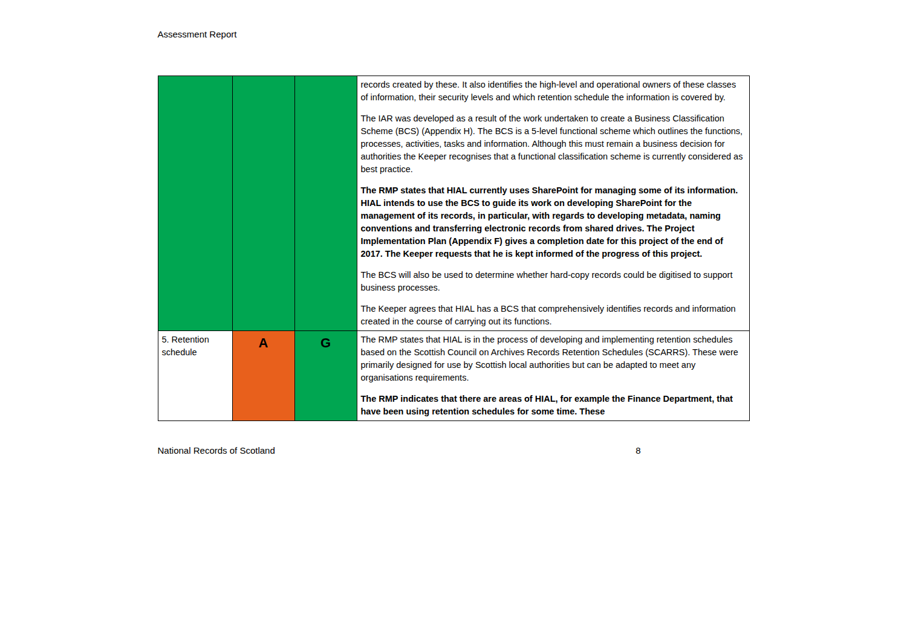Assessment Report
| | | | records created by these. It also identifies the high-level and operational owners of these classes of information, their security levels and which retention schedule the information is covered by. The IAR was developed as a result of the work undertaken to create a Business Classification Scheme (BCS) (Appendix H). The BCS is a 5-level functional scheme which outlines the functions, processes, activities, tasks and information. Although this must remain a business decision for authorities the Keeper recognises that a functional classification scheme is currently considered as best practice. The RMP states that HIAL currently uses SharePoint for managing some of its information. HIAL intends to use the BCS to guide its work on developing SharePoint for the management of its records, in particular, with regards to developing metadata, naming conventions and transferring electronic records from shared drives. The Project Implementation Plan (Appendix F) gives a completion date for this project of the end of 2017. The Keeper requests that he is kept informed of the progress of this project. The BCS will also be used to determine whether hard-copy records could be digitised to support business processes. The Keeper agrees that HIAL has a BCS that comprehensively identifies records and information created in the course of carrying out its functions. |
| 5. Retention schedule | A | G | The RMP states that HIAL is in the process of developing and implementing retention schedules based on the Scottish Council on Archives Records Retention Schedules (SCARRS). These were primarily designed for use by Scottish local authorities but can be adapted to meet any organisations requirements. The RMP indicates that there are areas of HIAL, for example the Finance Department, that have been using retention schedules for some time. These |
National Records of Scotland
8